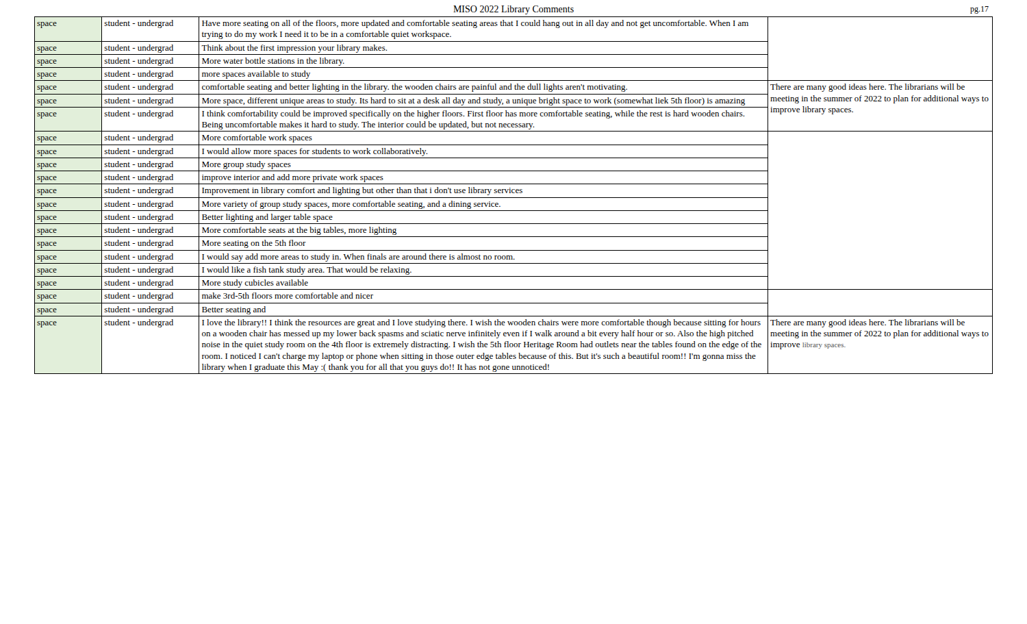pg.17
MISO 2022 Library Comments
| space | student - undergrad | Have more seating on all of the floors, more updated and comfortable seating areas that I could hang out in all day and not get uncomfortable. When I am trying to do my work I need it to be in a comfortable quiet workspace. | |
| space | student - undergrad | Think about the first impression your library makes. |
| space | student - undergrad | More water bottle stations in the library. |
| space | student - undergrad | more spaces available to study |
| space | student - undergrad | comfortable seating and better lighting in the library. the wooden chairs are painful and the dull lights aren't motivating. | There are many good ideas here. The librarians will be meeting in the summer of 2022 to plan for additional ways to improve library spaces. |
| space | student - undergrad | More space, different unique areas to study. Its hard to sit at a desk all day and study, a unique bright space to work (somewhat liek 5th floor) is amazing |
| space | student - undergrad | I think comfortability could be improved specifically on the higher floors. First floor has more comfortable seating, while the rest is hard wooden chairs. Being uncomfortable makes it hard to study. The interior could be updated, but not necessary. |
| space | student - undergrad | More comfortable work spaces | |
| space | student - undergrad | I would allow more spaces for students to work collaboratively. |
| space | student - undergrad | More group study spaces |
| space | student - undergrad | improve interior and add more private work spaces |
| space | student - undergrad | Improvement in library comfort and lighting but other than that i don't use library services |
| space | student - undergrad | More variety of group study spaces, more comfortable seating, and a dining service. |
| space | student - undergrad | Better lighting and larger table space |
| space | student - undergrad | More comfortable seats at the big tables, more lighting |
| space | student - undergrad | More seating on the 5th floor |
| space | student - undergrad | I would say add more areas to study in. When finals are around there is almost no room. |
| space | student - undergrad | I would like a fish tank study area. That would be relaxing. |
| space | student - undergrad | More study cubicles available |
| space | student - undergrad | make 3rd-5th floors more comfortable and nicer | |
| space | student - undergrad | Better seating and |
| space | student - undergrad | I love the library!! I think the resources are great and I love studying there. I wish the wooden chairs were more comfortable though because sitting for hours on a wooden chair has messed up my lower back spasms and sciatic nerve infinitely even if I walk around a bit every half hour or so. Also the high pitched noise in the quiet study room on the 4th floor is extremely distracting. I wish the 5th floor Heritage Room had outlets near the tables found on the edge of the room. I noticed I can't charge my laptop or phone when sitting in those outer edge tables because of this. But it's such a beautiful room!! I'm gonna miss the library when I graduate this May :( thank you for all that you guys do!! It has not gone unnoticed! | There are many good ideas here. The librarians will be meeting in the summer of 2022 to plan for additional ways to improve library spaces. |